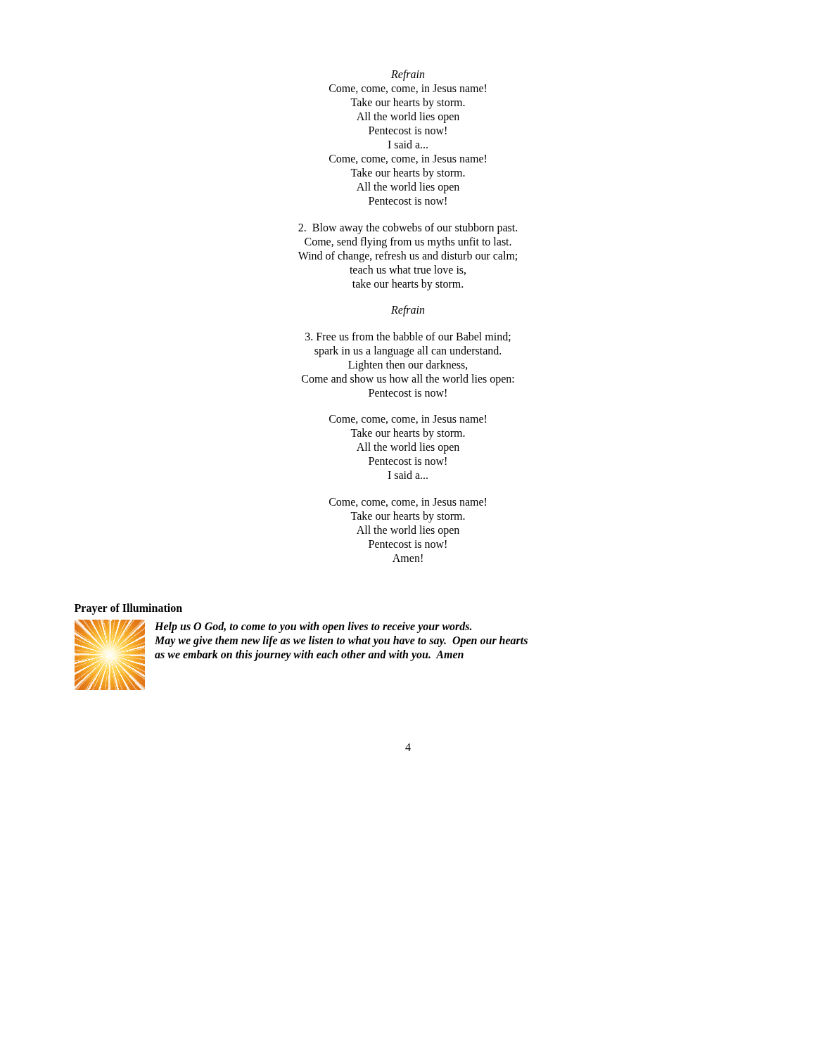Refrain
Come, come, come, in Jesus name!
Take our hearts by storm.
All the world lies open
Pentecost is now!
I said a...
Come, come, come, in Jesus name!
Take our hearts by storm.
All the world lies open
Pentecost is now!
2. Blow away the cobwebs of our stubborn past.
Come, send flying from us myths unfit to last.
Wind of change, refresh us and disturb our calm;
teach us what true love is,
take our hearts by storm.
Refrain
3. Free us from the babble of our Babel mind;
spark in us a language all can understand.
Lighten then our darkness,
Come and show us how all the world lies open:
Pentecost is now!
Come, come, come, in Jesus name!
Take our hearts by storm.
All the world lies open
Pentecost is now!
I said a...
Come, come, come, in Jesus name!
Take our hearts by storm.
All the world lies open
Pentecost is now!
Amen!
Prayer of Illumination
Help us O God, to come to you with open lives to receive your words.
May we give them new life as we listen to what you have to say. Open our hearts
as we embark on this journey with each other and with you. Amen
4